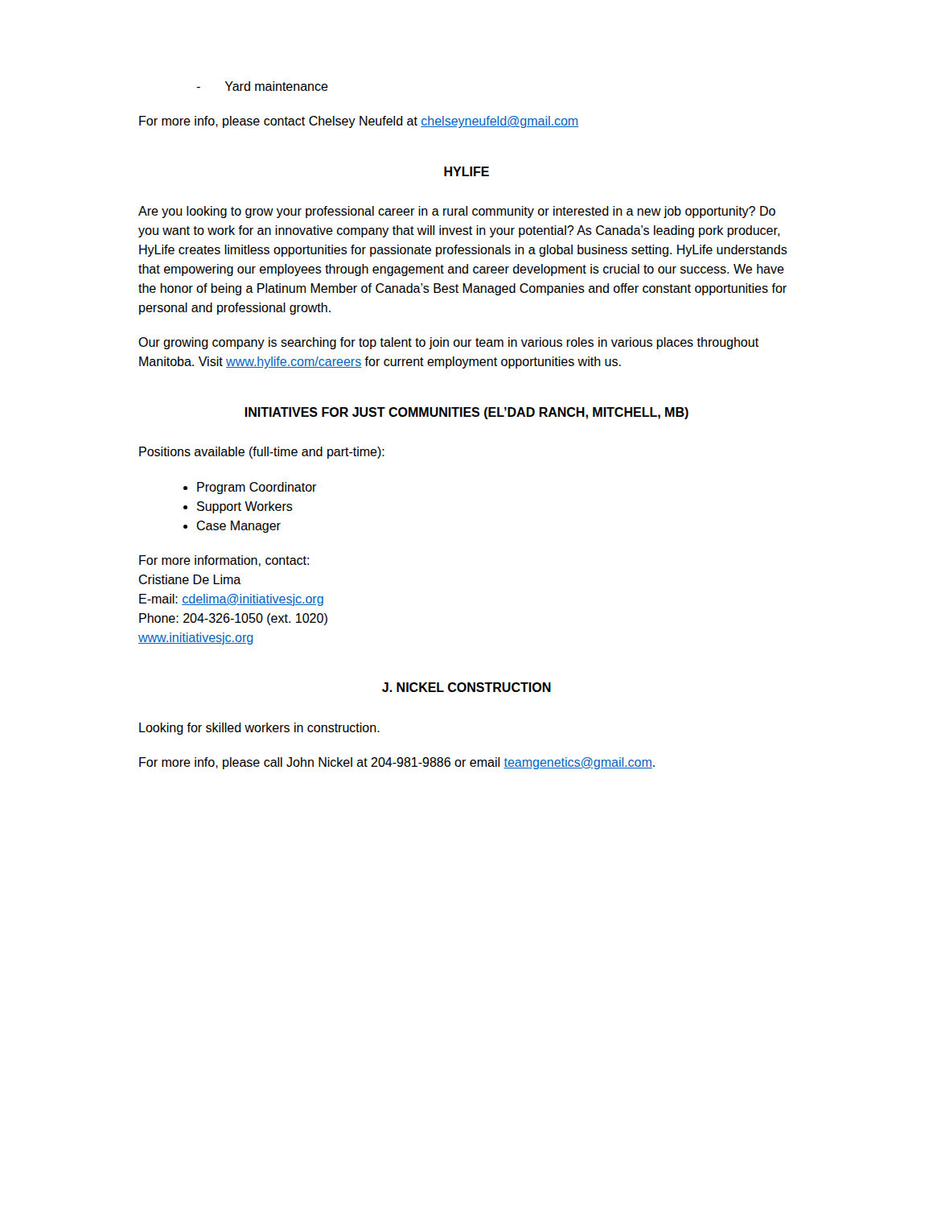Yard maintenance
For more info, please contact Chelsey Neufeld at chelseyneufeld@gmail.com
HYLIFE
Are you looking to grow your professional career in a rural community or interested in a new job opportunity? Do you want to work for an innovative company that will invest in your potential? As Canada’s leading pork producer, HyLife creates limitless opportunities for passionate professionals in a global business setting. HyLife understands that empowering our employees through engagement and career development is crucial to our success. We have the honor of being a Platinum Member of Canada’s Best Managed Companies and offer constant opportunities for personal and professional growth.
Our growing company is searching for top talent to join our team in various roles in various places throughout Manitoba. Visit www.hylife.com/careers for current employment opportunities with us.
INITIATIVES FOR JUST COMMUNITIES (EL’DAD RANCH, MITCHELL, MB)
Positions available (full-time and part-time):
Program Coordinator
Support Workers
Case Manager
For more information, contact:
Cristiane De Lima
E-mail: cdelima@initiativesjc.org
Phone: 204-326-1050 (ext. 1020)
www.initiativesjc.org
J. NICKEL CONSTRUCTION
Looking for skilled workers in construction.
For more info, please call John Nickel at 204-981-9886 or email teamgenetics@gmail.com.